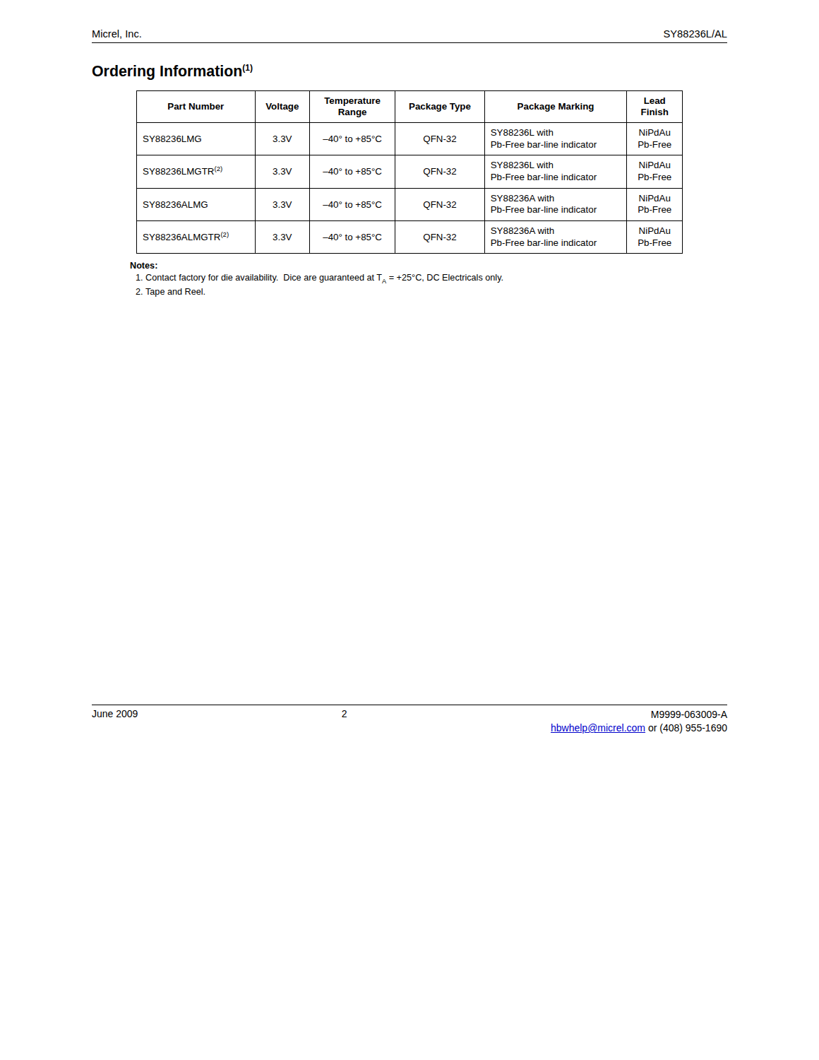Micrel, Inc. SY88236L/AL
Ordering Information(1)
| Part Number | Voltage | Temperature Range | Package Type | Package Marking | Lead Finish |
| --- | --- | --- | --- | --- | --- |
| SY88236LMG | 3.3V | –40° to +85°C | QFN-32 | SY88236L with Pb-Free bar-line indicator | NiPdAu Pb-Free |
| SY88236LMGTR (2) | 3.3V | –40° to +85°C | QFN-32 | SY88236L with Pb-Free bar-line indicator | NiPdAu Pb-Free |
| SY88236ALMG | 3.3V | –40° to +85°C | QFN-32 | SY88236A with Pb-Free bar-line indicator | NiPdAu Pb-Free |
| SY88236ALMGTR (2) | 3.3V | –40° to +85°C | QFN-32 | SY88236A with Pb-Free bar-line indicator | NiPdAu Pb-Free |
Notes:
Contact factory for die availability. Dice are guaranteed at TA = +25°C, DC Electricals only.
Tape and Reel.
June 2009 2 M9999-063009-A
hbwhelp@micrel.com or (408) 955-1690